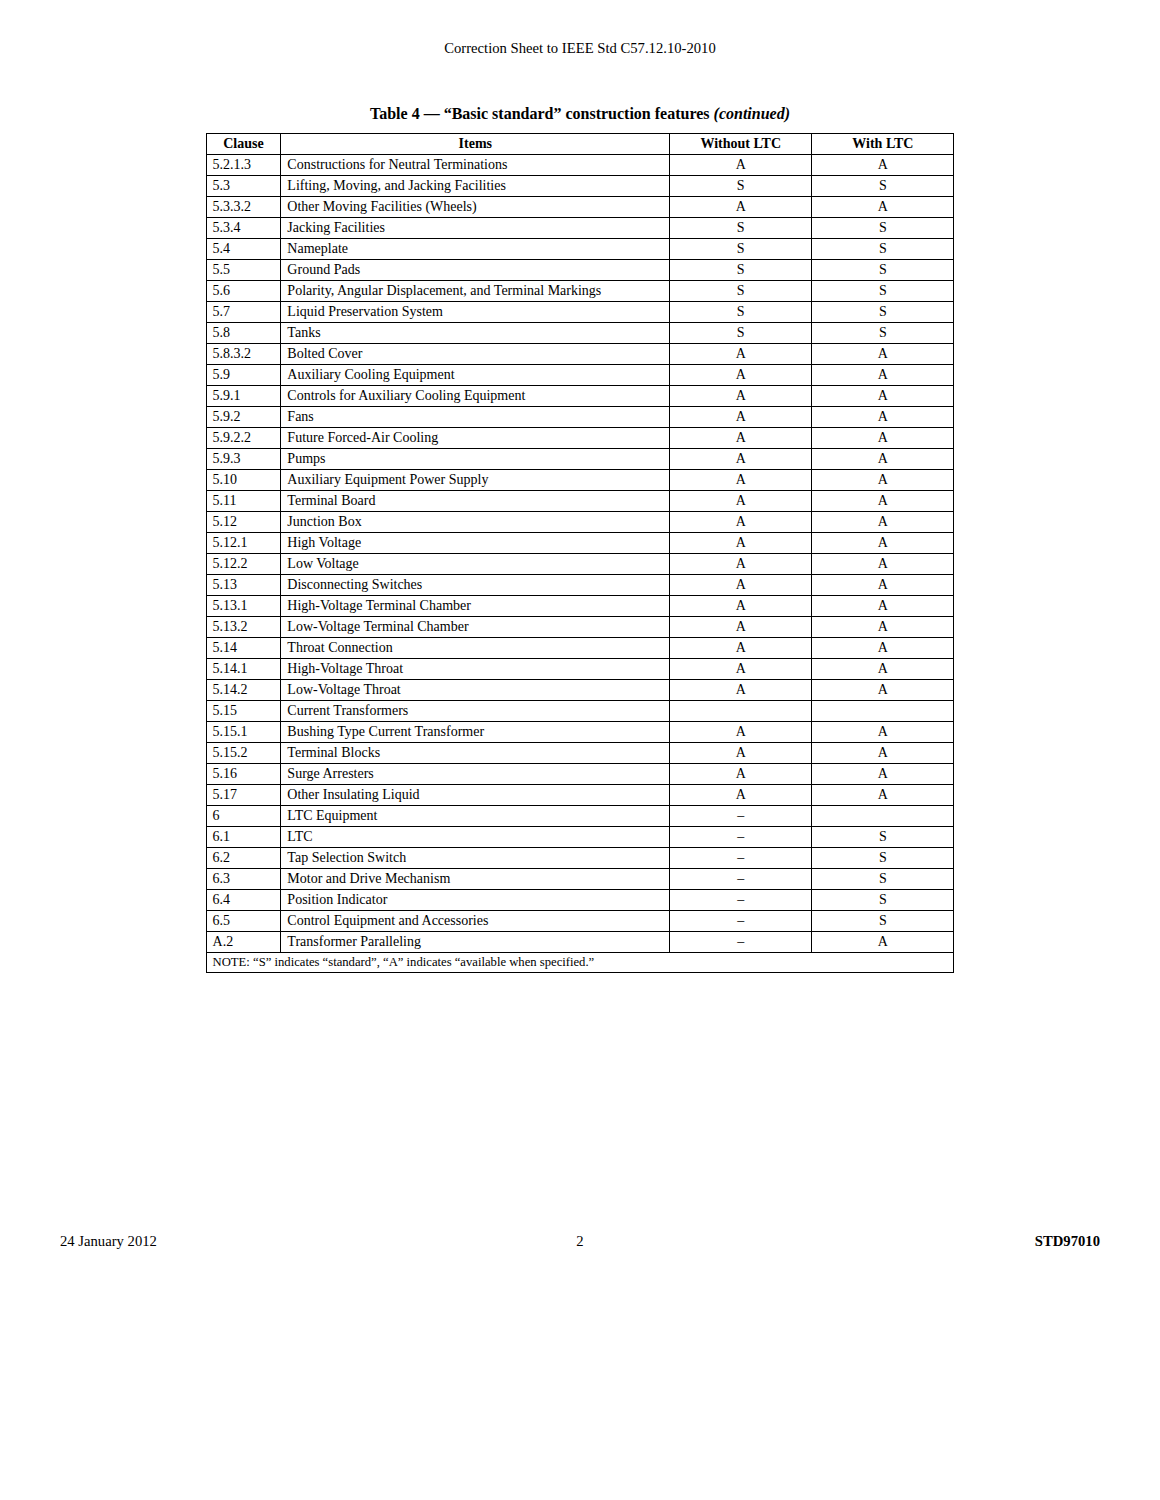Correction Sheet to IEEE Std C57.12.10-2010
Table 4 — “Basic standard” construction features (continued)
| Clause | Items | Without LTC | With LTC |
| --- | --- | --- | --- |
| 5.2.1.3 | Constructions for Neutral Terminations | A | A |
| 5.3 | Lifting, Moving, and Jacking Facilities | S | S |
| 5.3.3.2 | Other Moving Facilities (Wheels) | A | A |
| 5.3.4 | Jacking Facilities | S | S |
| 5.4 | Nameplate | S | S |
| 5.5 | Ground Pads | S | S |
| 5.6 | Polarity, Angular Displacement, and Terminal Markings | S | S |
| 5.7 | Liquid Preservation System | S | S |
| 5.8 | Tanks | S | S |
| 5.8.3.2 | Bolted Cover | A | A |
| 5.9 | Auxiliary Cooling Equipment | A | A |
| 5.9.1 | Controls for Auxiliary Cooling Equipment | A | A |
| 5.9.2 | Fans | A | A |
| 5.9.2.2 | Future Forced-Air Cooling | A | A |
| 5.9.3 | Pumps | A | A |
| 5.10 | Auxiliary Equipment Power Supply | A | A |
| 5.11 | Terminal Board | A | A |
| 5.12 | Junction Box | A | A |
| 5.12.1 | High Voltage | A | A |
| 5.12.2 | Low Voltage | A | A |
| 5.13 | Disconnecting Switches | A | A |
| 5.13.1 | High-Voltage Terminal Chamber | A | A |
| 5.13.2 | Low-Voltage Terminal Chamber | A | A |
| 5.14 | Throat Connection | A | A |
| 5.14.1 | High-Voltage Throat | A | A |
| 5.14.2 | Low-Voltage Throat | A | A |
| 5.15 | Current Transformers | | |
| 5.15.1 | Bushing Type Current Transformer | A | A |
| 5.15.2 | Terminal Blocks | A | A |
| 5.16 | Surge Arresters | A | A |
| 5.17 | Other Insulating Liquid | A | A |
| 6 | LTC Equipment | – | |
| 6.1 | LTC | – | S |
| 6.2 | Tap Selection Switch | – | S |
| 6.3 | Motor and Drive Mechanism | – | S |
| 6.4 | Position Indicator | – | S |
| 6.5 | Control Equipment and Accessories | – | S |
| A.2 | Transformer Paralleling | – | A |
| NOTE: “S” indicates “standard”, “A” indicates “available when specified.” |
24 January 2012
2
STD97010